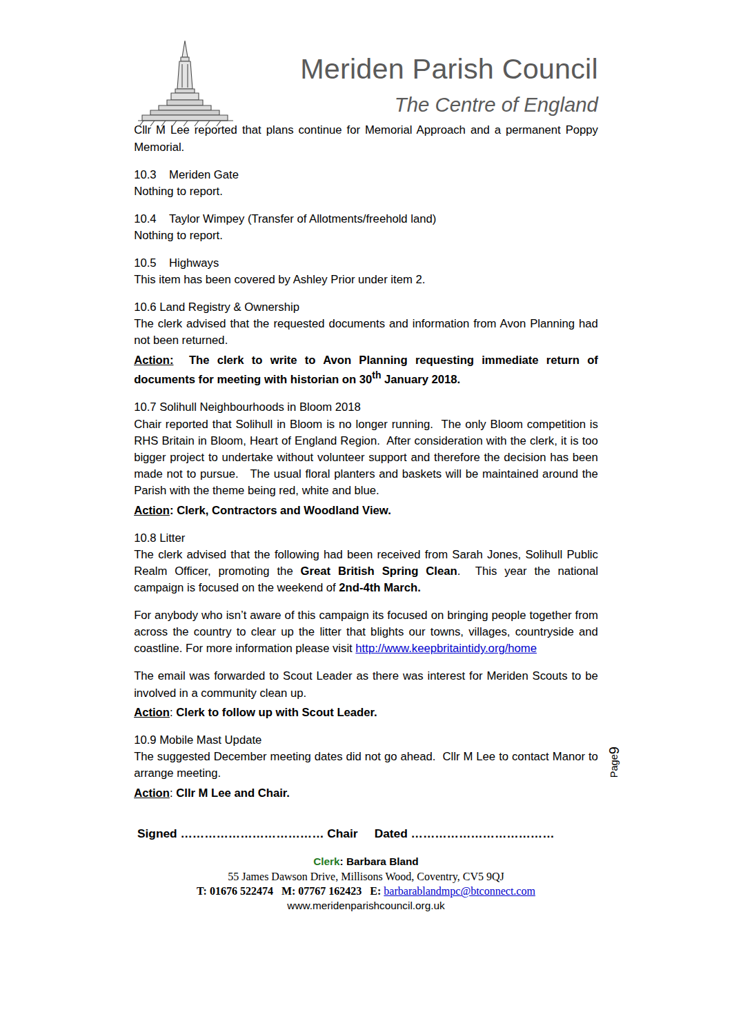Meriden Parish Council
The Centre of England
Cllr M Lee reported that plans continue for Memorial Approach and a permanent Poppy Memorial.
10.3 Meriden Gate
Nothing to report.
10.4 Taylor Wimpey (Transfer of Allotments/freehold land)
Nothing to report.
10.5 Highways
This item has been covered by Ashley Prior under item 2.
10.6 Land Registry & Ownership
The clerk advised that the requested documents and information from Avon Planning had not been returned.
Action: The clerk to write to Avon Planning requesting immediate return of documents for meeting with historian on 30th January 2018.
10.7 Solihull Neighbourhoods in Bloom 2018
Chair reported that Solihull in Bloom is no longer running. The only Bloom competition is RHS Britain in Bloom, Heart of England Region. After consideration with the clerk, it is too bigger project to undertake without volunteer support and therefore the decision has been made not to pursue. The usual floral planters and baskets will be maintained around the Parish with the theme being red, white and blue.
Action: Clerk, Contractors and Woodland View.
10.8 Litter
The clerk advised that the following had been received from Sarah Jones, Solihull Public Realm Officer, promoting the Great British Spring Clean. This year the national campaign is focused on the weekend of 2nd-4th March.
For anybody who isn’t aware of this campaign its focused on bringing people together from across the country to clear up the litter that blights our towns, villages, countryside and coastline. For more information please visit http://www.keepbritaintidy.org/home
The email was forwarded to Scout Leader as there was interest for Meriden Scouts to be involved in a community clean up.
Action: Clerk to follow up with Scout Leader.
10.9 Mobile Mast Update
The suggested December meeting dates did not go ahead. Cllr M Lee to contact Manor to arrange meeting.
Action: Cllr M Lee and Chair.
Signed ……………………………… Chair Dated ………………………………
Page9
Clerk: Barbara Bland
55 James Dawson Drive, Millisons Wood, Coventry, CV5 9QJ
T: 01676 522474 M: 07767 162423 E: barbarablandmpc@btconnect.com
www.meridenparishcouncil.org.uk